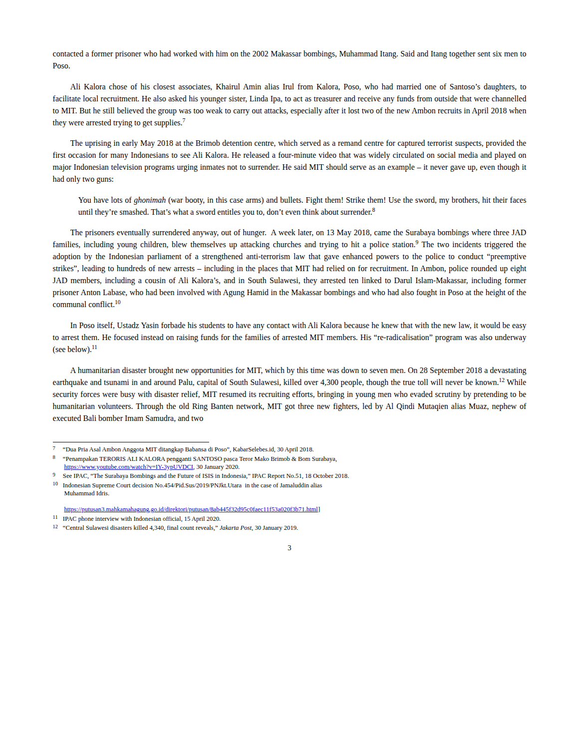contacted a former prisoner who had worked with him on the 2002 Makassar bombings, Muhammad Itang. Said and Itang together sent six men to Poso.
Ali Kalora chose of his closest associates, Khairul Amin alias Irul from Kalora, Poso, who had married one of Santoso’s daughters, to facilitate local recruitment. He also asked his younger sister, Linda Ipa, to act as treasurer and receive any funds from outside that were channelled to MIT. But he still believed the group was too weak to carry out attacks, especially after it lost two of the new Ambon recruits in April 2018 when they were arrested trying to get supplies.7
The uprising in early May 2018 at the Brimob detention centre, which served as a remand centre for captured terrorist suspects, provided the first occasion for many Indonesians to see Ali Kalora. He released a four-minute video that was widely circulated on social media and played on major Indonesian television programs urging inmates not to surrender. He said MIT should serve as an example – it never gave up, even though it had only two guns:
You have lots of ghonimah (war booty, in this case arms) and bullets. Fight them! Strike them! Use the sword, my brothers, hit their faces until they’re smashed. That’s what a sword entitles you to, don’t even think about surrender.8
The prisoners eventually surrendered anyway, out of hunger. A week later, on 13 May 2018, came the Surabaya bombings where three JAD families, including young children, blew themselves up attacking churches and trying to hit a police station.9 The two incidents triggered the adoption by the Indonesian parliament of a strengthened anti-terrorism law that gave enhanced powers to the police to conduct “preemptive strikes”, leading to hundreds of new arrests – including in the places that MIT had relied on for recruitment. In Ambon, police rounded up eight JAD members, including a cousin of Ali Kalora’s, and in South Sulawesi, they arrested ten linked to Darul Islam-Makassar, including former prisoner Anton Labase, who had been involved with Agung Hamid in the Makassar bombings and who had also fought in Poso at the height of the communal conflict.10
In Poso itself, Ustadz Yasin forbade his students to have any contact with Ali Kalora because he knew that with the new law, it would be easy to arrest them. He focused instead on raising funds for the families of arrested MIT members. His “re-radicalisation” program was also underway (see below).11
A humanitarian disaster brought new opportunities for MIT, which by this time was down to seven men. On 28 September 2018 a devastating earthquake and tsunami in and around Palu, capital of South Sulawesi, killed over 4,300 people, though the true toll will never be known.12 While security forces were busy with disaster relief, MIT resumed its recruiting efforts, bringing in young men who evaded scrutiny by pretending to be humanitarian volunteers. Through the old Ring Banten network, MIT got three new fighters, led by Al Qindi Mutaqien alias Muaz, nephew of executed Bali bomber Imam Samudra, and two
7“Dua Pria Asal Ambon Anggota MIT ditangkap Babansa di Poso”, KabarSelebes.id, 30 April 2018.
8“Penampakan TERORIS ALI KALORA pengganti SANTOSO pasca Teror Mako Brimob & Bom Surabaya,
https://www.youtube.com/watch?v=IY-3ypUVDCI, 30 January 2020.
9 See IPAC, “The Surabaya Bombings and the Future of ISIS in Indonesia,” IPAC Report No.51, 18 October 2018.
10 Indonesian Supreme Court decision No.454/Pid.Sus/2019/PNJkt.Utara in the case of Jamaluddin alias
Muhammad Idris.
https://putusan3.mahkamahagung.go.id/direktori/putusan/8ab445f32d95c0faec11f53a020f3b71.html]
11 IPAC phone interview with Indonesian official, 15 April 2020.
12“Central Sulawesi disasters killed 4,340, final count reveals,” Jakarta Post, 30 January 2019.
3